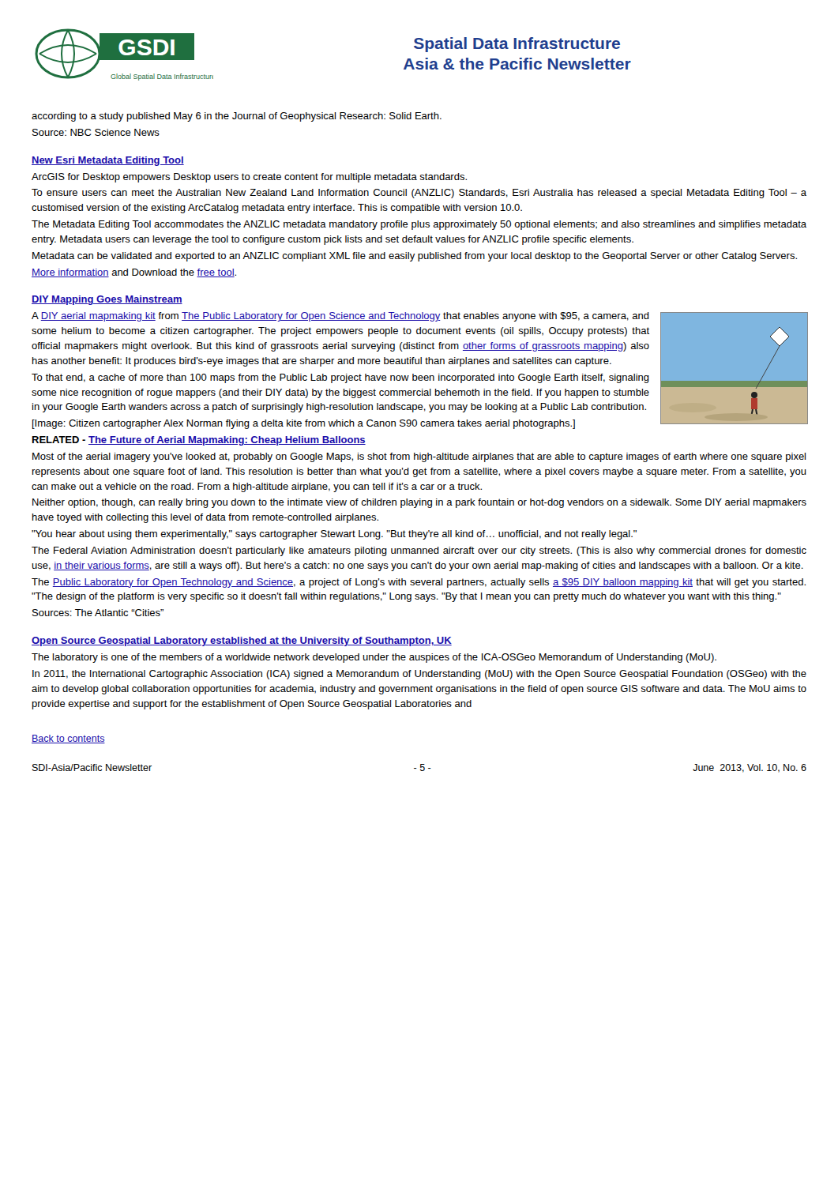GSDI Global Spatial Data Infrastructure
Spatial Data Infrastructure
Asia & the Pacific Newsletter
according to a study published May 6 in the Journal of Geophysical Research: Solid Earth.
Source: NBC Science News
New Esri Metadata Editing Tool
ArcGIS for Desktop empowers Desktop users to create content for multiple metadata standards.
To ensure users can meet the Australian New Zealand Land Information Council (ANZLIC) Standards, Esri Australia has released a special Metadata Editing Tool – a customised version of the existing ArcCatalog metadata entry interface. This is compatible with version 10.0.
The Metadata Editing Tool accommodates the ANZLIC metadata mandatory profile plus approximately 50 optional elements; and also streamlines and simplifies metadata entry. Metadata users can leverage the tool to configure custom pick lists and set default values for ANZLIC profile specific elements.
Metadata can be validated and exported to an ANZLIC compliant XML file and easily published from your local desktop to the Geoportal Server or other Catalog Servers.
More information and Download the free tool.
DIY Mapping Goes Mainstream
A DIY aerial mapmaking kit from The Public Laboratory for Open Science and Technology that enables anyone with $95, a camera, and some helium to become a citizen cartographer. The project empowers people to document events (oil spills, Occupy protests) that official mapmakers might overlook. But this kind of grassroots aerial surveying (distinct from other forms of grassroots mapping) also has another benefit: It produces bird's-eye images that are sharper and more beautiful than airplanes and satellites can capture.
To that end, a cache of more than 100 maps from the Public Lab project have now been incorporated into Google Earth itself, signaling some nice recognition of rogue mappers (and their DIY data) by the biggest commercial behemoth in the field. If you happen to stumble in your Google Earth wanders across a patch of surprisingly high-resolution landscape, you may be looking at a Public Lab contribution.
[Image: Citizen cartographer Alex Norman flying a delta kite from which a Canon S90 camera takes aerial photographs.]
RELATED - The Future of Aerial Mapmaking: Cheap Helium Balloons
Most of the aerial imagery you've looked at, probably on Google Maps, is shot from high-altitude airplanes that are able to capture images of earth where one square pixel represents about one square foot of land. This resolution is better than what you'd get from a satellite, where a pixel covers maybe a square meter. From a satellite, you can make out a vehicle on the road. From a high-altitude airplane, you can tell if it's a car or a truck.
Neither option, though, can really bring you down to the intimate view of children playing in a park fountain or hot-dog vendors on a sidewalk. Some DIY aerial mapmakers have toyed with collecting this level of data from remote-controlled airplanes.
"You hear about using them experimentally," says cartographer Stewart Long. "But they're all kind of… unofficial, and not really legal."
The Federal Aviation Administration doesn't particularly like amateurs piloting unmanned aircraft over our city streets. (This is also why commercial drones for domestic use, in their various forms, are still a ways off). But here's a catch: no one says you can't do your own aerial map-making of cities and landscapes with a balloon. Or a kite.
The Public Laboratory for Open Technology and Science, a project of Long's with several partners, actually sells a $95 DIY balloon mapping kit that will get you started. "The design of the platform is very specific so it doesn't fall within regulations," Long says. "By that I mean you can pretty much do whatever you want with this thing."
Sources: The Atlantic “Cities”
Open Source Geospatial Laboratory established at the University of Southampton, UK
The laboratory is one of the members of a worldwide network developed under the auspices of the ICA-OSGeo Memorandum of Understanding (MoU).
In 2011, the International Cartographic Association (ICA) signed a Memorandum of Understanding (MoU) with the Open Source Geospatial Foundation (OSGeo) with the aim to develop global collaboration opportunities for academia, industry and government organisations in the field of open source GIS software and data. The MoU aims to provide expertise and support for the establishment of Open Source Geospatial Laboratories and
Back to contents
SDI-Asia/Pacific Newsletter - 5 - June 2013, Vol. 10, No. 6